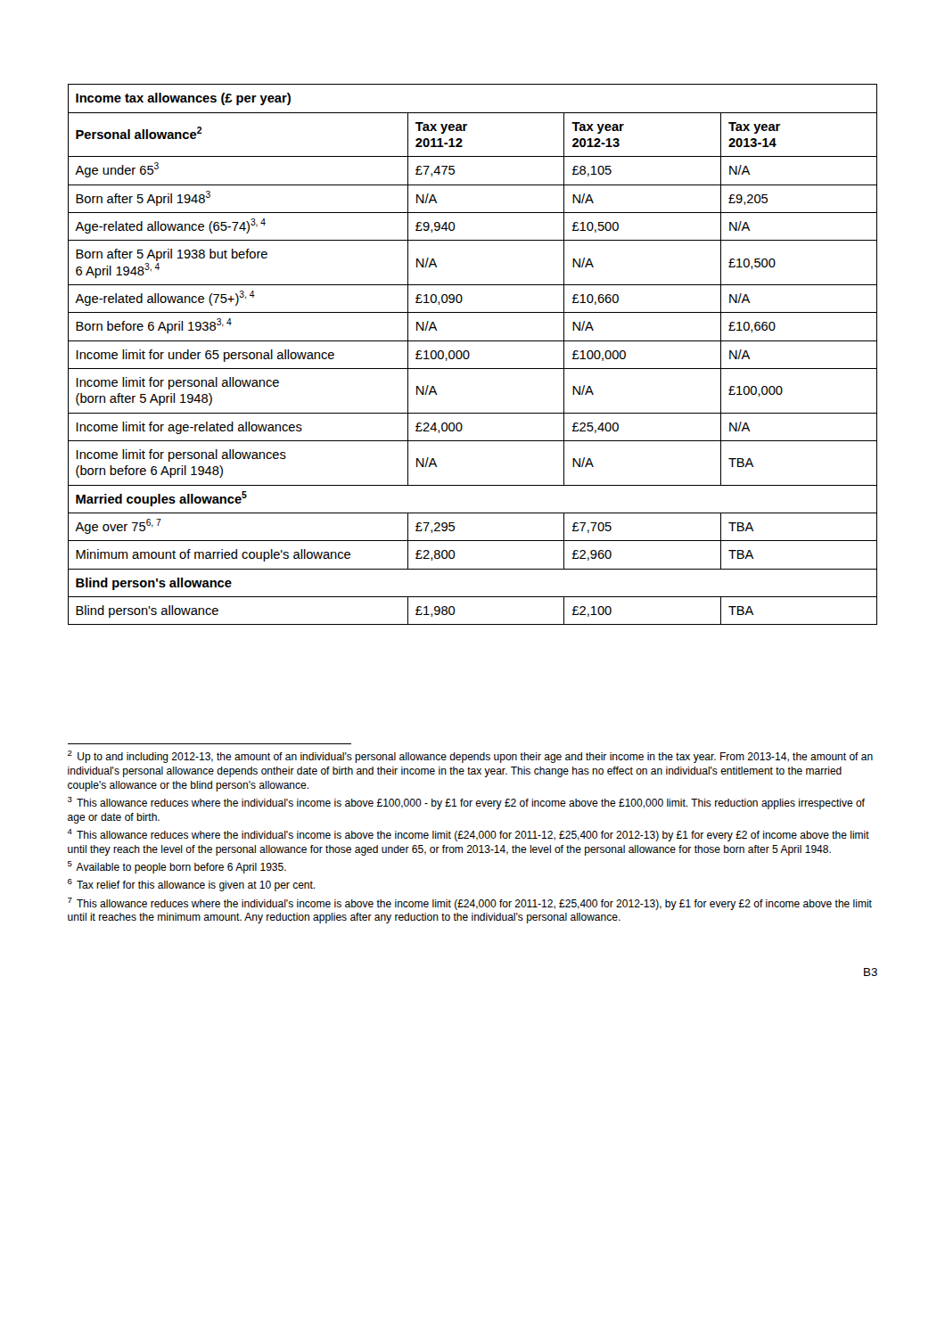| Income tax allowances (£ per year) |
| Personal allowance 2 | Tax year 2011-12 | Tax year 2012-13 | Tax year 2013-14 |
| Age under 65 3 | £7,475 | £8,105 | N/A |
| Born after 5 April 1948 3 | N/A | N/A | £9,205 |
| Age-related allowance (65-74) 3, 4 | £9,940 | £10,500 | N/A |
| Born after 5 April 1938 but before 6 April 1948 3, 4 | N/A | N/A | £10,500 |
| Age-related allowance (75+) 3, 4 | £10,090 | £10,660 | N/A |
| Born before 6 April 1938 3, 4 | N/A | N/A | £10,660 |
| Income limit for under 65 personal allowance | £100,000 | £100,000 | N/A |
| Income limit for personal allowance (born after 5 April 1948) | N/A | N/A | £100,000 |
| Income limit for age-related allowances | £24,000 | £25,400 | N/A |
| Income limit for personal allowances (born before 6 April 1948) | N/A | N/A | TBA |
| Married couples allowance 5 |
| Age over 75 6, 7 | £7,295 | £7,705 | TBA |
| Minimum amount of married couple's allowance | £2,800 | £2,960 | TBA |
| Blind person's allowance |
| Blind person's allowance | £1,980 | £2,100 | TBA |
2 Up to and including 2012-13, the amount of an individual's personal allowance depends upon their age and their income in the tax year. From 2013-14, the amount of an individual's personal allowance depends ontheir date of birth and their income in the tax year. This change has no effect on an individual's entitlement to the married couple's allowance or the blind person's allowance.
3 This allowance reduces where the individual's income is above £100,000 - by £1 for every £2 of income above the £100,000 limit. This reduction applies irrespective of age or date of birth.
4 This allowance reduces where the individual's income is above the income limit (£24,000 for 2011-12, £25,400 for 2012-13) by £1 for every £2 of income above the limit until they reach the level of the personal allowance for those aged under 65, or from 2013-14, the level of the personal allowance for those born after 5 April 1948.
5 Available to people born before 6 April 1935.
6 Tax relief for this allowance is given at 10 per cent.
7 This allowance reduces where the individual's income is above the income limit (£24,000 for 2011-12, £25,400 for 2012-13), by £1 for every £2 of income above the limit until it reaches the minimum amount. Any reduction applies after any reduction to the individual's personal allowance.
B3